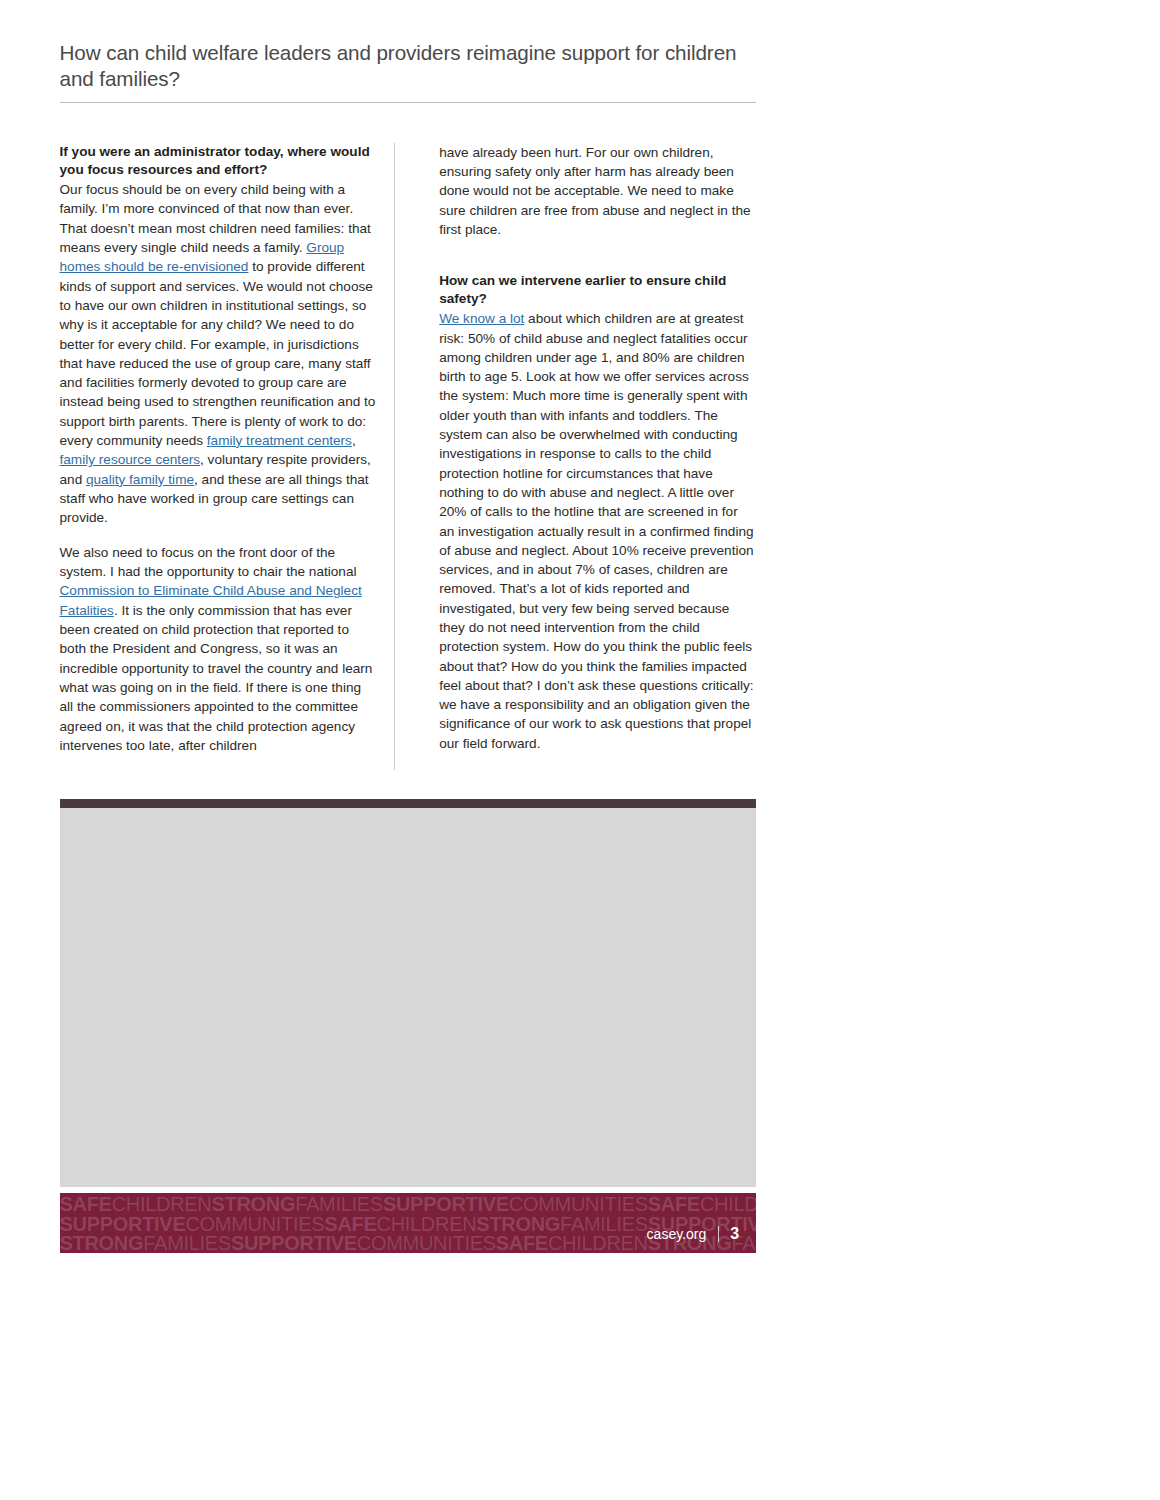How can child welfare leaders and providers reimagine support for children and families?
If you were an administrator today, where would you focus resources and effort?
Our focus should be on every child being with a family. I’m more convinced of that now than ever. That doesn’t mean most children need families: that means every single child needs a family. Group homes should be re-envisioned to provide different kinds of support and services. We would not choose to have our own children in institutional settings, so why is it acceptable for any child? We need to do better for every child. For example, in jurisdictions that have reduced the use of group care, many staff and facilities formerly devoted to group care are instead being used to strengthen reunification and to support birth parents. There is plenty of work to do: every community needs family treatment centers, family resource centers, voluntary respite providers, and quality family time, and these are all things that staff who have worked in group care settings can provide.
We also need to focus on the front door of the system. I had the opportunity to chair the national Commission to Eliminate Child Abuse and Neglect Fatalities. It is the only commission that has ever been created on child protection that reported to both the President and Congress, so it was an incredible opportunity to travel the country and learn what was going on in the field. If there is one thing all the commissioners appointed to the committee agreed on, it was that the child protection agency intervenes too late, after children
have already been hurt. For our own children, ensuring safety only after harm has already been done would not be acceptable. We need to make sure children are free from abuse and neglect in the first place.
How can we intervene earlier to ensure child safety?
We know a lot about which children are at greatest risk: 50% of child abuse and neglect fatalities occur among children under age 1, and 80% are children birth to age 5. Look at how we offer services across the system: Much more time is generally spent with older youth than with infants and toddlers. The system can also be overwhelmed with conducting investigations in response to calls to the child protection hotline for circumstances that have nothing to do with abuse and neglect. A little over 20% of calls to the hotline that are screened in for an investigation actually result in a confirmed finding of abuse and neglect. About 10% receive prevention services, and in about 7% of cases, children are removed. That’s a lot of kids reported and investigated, but very few being served because they do not need intervention from the child protection system. How do you think the public feels about that? How do you think the families impacted feel about that? I don’t ask these questions critically: we have a responsibility and an obligation given the significance of our work to ask questions that propel our field forward.
SAFECHILDRENSTRONGFAMILIESSUPPORTIVECOMMUNITIESSAFECHILDRENSTRONGFAMILIES
SUPPORTIVECOMMUNITIESSAFECHILDRENSTRONGFAMILIESSUPPORTIVECOMMUNITIESSAFECHILDREN
STRONGFAMILIESSUPPORTIVECOMMUNITIESSAFECHILDRENSTRONGFAMILIESSAFECHILDRENSTRONG
casey.org 3